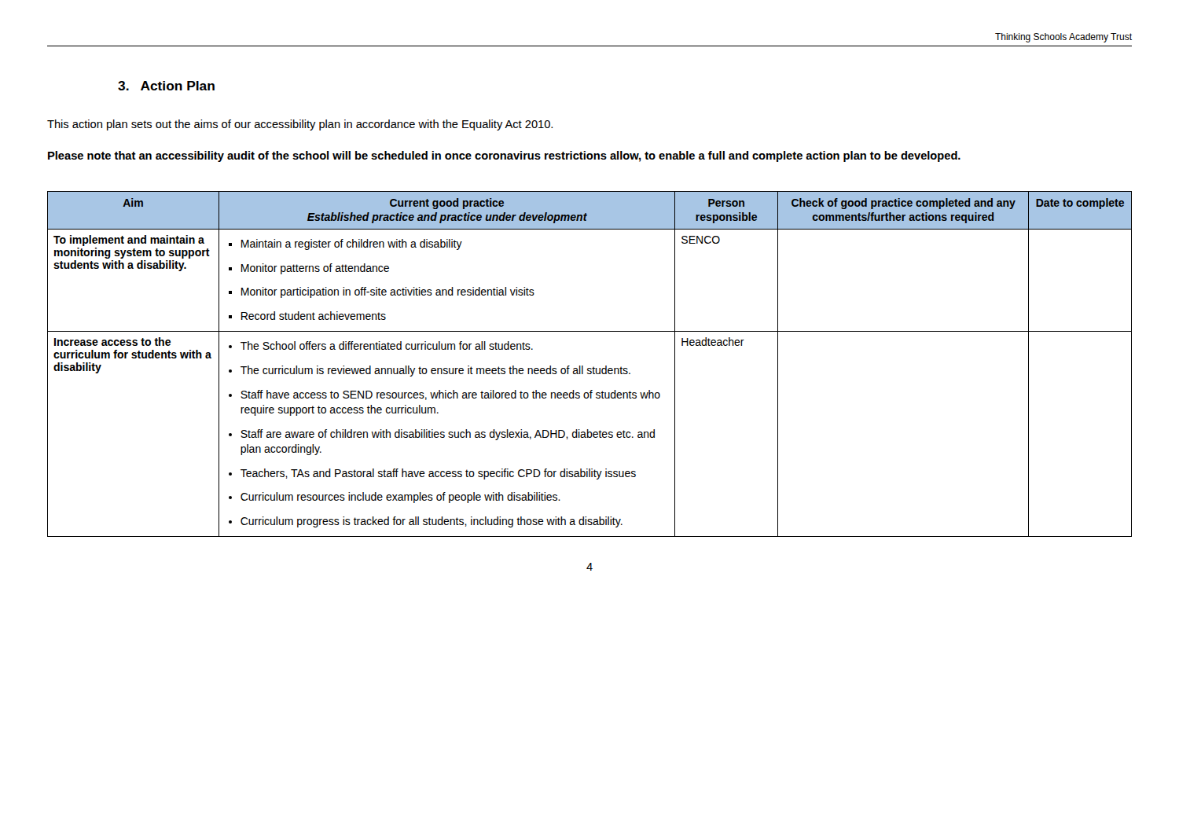Thinking Schools Academy Trust
3. Action Plan
This action plan sets out the aims of our accessibility plan in accordance with the Equality Act 2010.
Please note that an accessibility audit of the school will be scheduled in once coronavirus restrictions allow, to enable a full and complete action plan to be developed.
| Aim | Current good practice Established practice and practice under development | Person responsible | Check of good practice completed and any comments/further actions required | Date to complete |
| --- | --- | --- | --- | --- |
| To implement and maintain a monitoring system to support students with a disability. | Maintain a register of children with a disability Monitor patterns of attendance Monitor participation in off-site activities and residential visits Record student achievements | SENCO | | |
| Increase access to the curriculum for students with a disability | The School offers a differentiated curriculum for all students. The curriculum is reviewed annually to ensure it meets the needs of all students. Staff have access to SEND resources, which are tailored to the needs of students who require support to access the curriculum. Staff are aware of children with disabilities such as dyslexia, ADHD, diabetes etc. and plan accordingly. Teachers, TAs and Pastoral staff have access to specific CPD for disability issues Curriculum resources include examples of people with disabilities. Curriculum progress is tracked for all students, including those with a disability. | Headteacher | | |
4